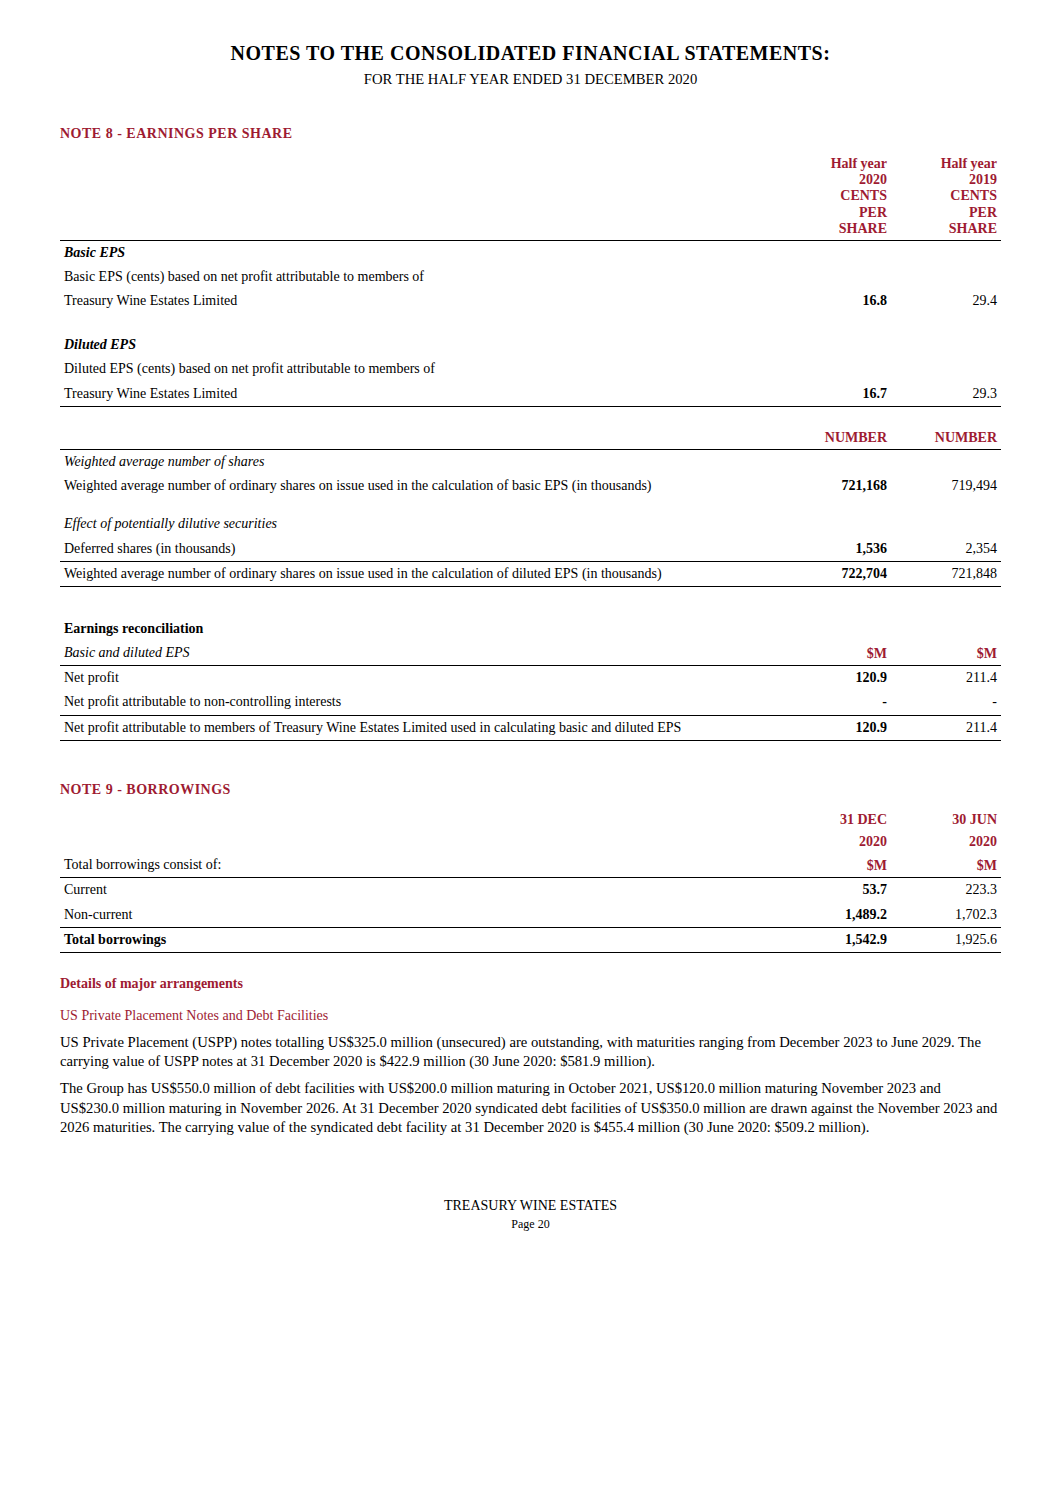NOTES TO THE CONSOLIDATED FINANCIAL STATEMENTS:
FOR THE HALF YEAR ENDED 31 DECEMBER 2020
NOTE 8 - EARNINGS PER SHARE
| | Half year 2020 CENTS PER SHARE | Half year 2019 CENTS PER SHARE |
| --- | --- | --- |
| Basic EPS | | |
| Basic EPS (cents) based on net profit attributable to members of | | |
| Treasury Wine Estates Limited | 16.8 | 29.4 |
| Diluted EPS | | |
| Diluted EPS (cents) based on net profit attributable to members of | | |
| Treasury Wine Estates Limited | 16.7 | 29.3 |
| | NUMBER | NUMBER |
| Weighted average number of shares | | |
| Weighted average number of ordinary shares on issue used in the calculation of basic EPS (in thousands) | 721,168 | 719,494 |
| Effect of potentially dilutive securities | | |
| Deferred shares (in thousands) | 1,536 | 2,354 |
| Weighted average number of ordinary shares on issue used in the calculation of diluted EPS (in thousands) | 722,704 | 721,848 |
| Earnings reconciliation | | |
| Basic and diluted EPS | $M | $M |
| Net profit | 120.9 | 211.4 |
| Net profit attributable to non-controlling interests | - | - |
| Net profit attributable to members of Treasury Wine Estates Limited used in calculating basic and diluted EPS | 120.9 | 211.4 |
NOTE 9 - BORROWINGS
| | 31 DEC | 30 JUN |
| | 2020 | 2020 |
| Total borrowings consist of: | $M | $M |
| Current | 53.7 | 223.3 |
| Non-current | 1,489.2 | 1,702.3 |
| Total borrowings | 1,542.9 | 1,925.6 |
Details of major arrangements
US Private Placement Notes and Debt Facilities
US Private Placement (USPP) notes totalling US$325.0 million (unsecured) are outstanding, with maturities ranging from December 2023 to June 2029. The carrying value of USPP notes at 31 December 2020 is $422.9 million (30 June 2020: $581.9 million).
The Group has US$550.0 million of debt facilities with US$200.0 million maturing in October 2021, US$120.0 million maturing November 2023 and US$230.0 million maturing in November 2026. At 31 December 2020 syndicated debt facilities of US$350.0 million are drawn against the November 2023 and 2026 maturities. The carrying value of the syndicated debt facility at 31 December 2020 is $455.4 million (30 June 2020: $509.2 million).
TREASURY WINE ESTATES
Page 20